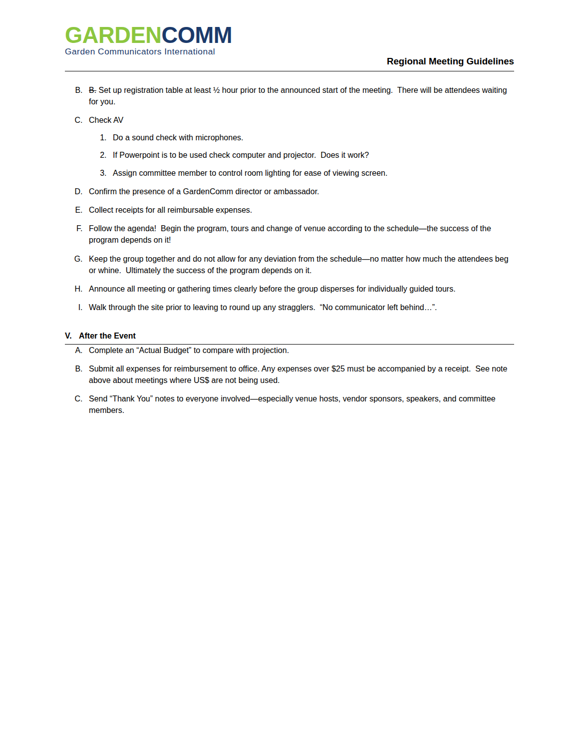GARDEN COMM
Garden Communicators International
Regional Meeting Guidelines
B. Set up registration table at least ½ hour prior to the announced start of the meeting. There will be attendees waiting for you.
Check AV
Do a sound check with microphones.
If Powerpoint is to be used check computer and projector. Does it work?
Assign committee member to control room lighting for ease of viewing screen.
Confirm the presence of a GardenComm director or ambassador.
Collect receipts for all reimbursable expenses.
Follow the agenda! Begin the program, tours and change of venue according to the schedule—the success of the program depends on it!
Keep the group together and do not allow for any deviation from the schedule—no matter how much the attendees beg or whine. Ultimately the success of the program depends on it.
Announce all meeting or gathering times clearly before the group disperses for individually guided tours.
Walk through the site prior to leaving to round up any stragglers. “No communicator left behind…”.
V. After the Event
Complete an “Actual Budget” to compare with projection.
Submit all expenses for reimbursement to office. Any expenses over $25 must be accompanied by a receipt. See note above about meetings where US$ are not being used.
Send “Thank You” notes to everyone involved—especially venue hosts, vendor sponsors, speakers, and committee members.